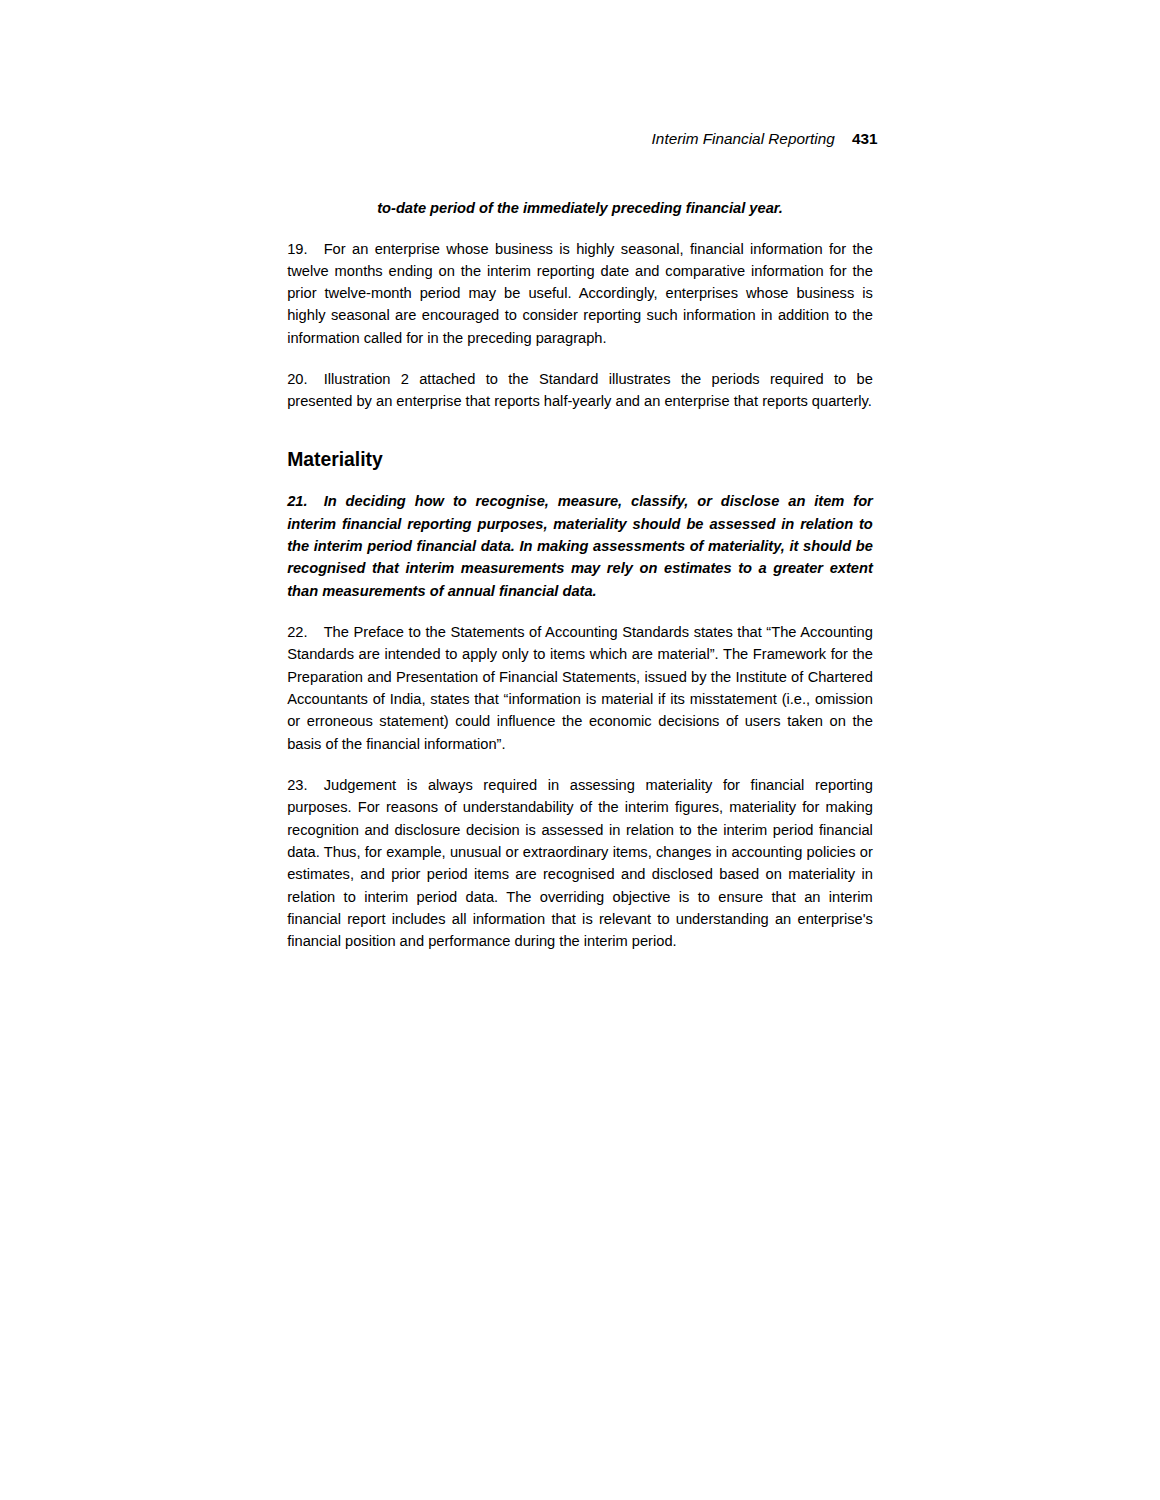Interim Financial Reporting 431
to-date period of the immediately preceding financial year.
19. For an enterprise whose business is highly seasonal, financial information for the twelve months ending on the interim reporting date and comparative information for the prior twelve-month period may be useful. Accordingly, enterprises whose business is highly seasonal are encouraged to consider reporting such information in addition to the information called for in the preceding paragraph.
20. Illustration 2 attached to the Standard illustrates the periods required to be presented by an enterprise that reports half-yearly and an enterprise that reports quarterly.
Materiality
21. In deciding how to recognise, measure, classify, or disclose an item for interim financial reporting purposes, materiality should be assessed in relation to the interim period financial data. In making assessments of materiality, it should be recognised that interim measurements may rely on estimates to a greater extent than measurements of annual financial data.
22. The Preface to the Statements of Accounting Standards states that “The Accounting Standards are intended to apply only to items which are material”. The Framework for the Preparation and Presentation of Financial Statements, issued by the Institute of Chartered Accountants of India, states that “information is material if its misstatement (i.e., omission or erroneous statement) could influence the economic decisions of users taken on the basis of the financial information”.
23. Judgement is always required in assessing materiality for financial reporting purposes. For reasons of understandability of the interim figures, materiality for making recognition and disclosure decision is assessed in relation to the interim period financial data. Thus, for example, unusual or extraordinary items, changes in accounting policies or estimates, and prior period items are recognised and disclosed based on materiality in relation to interim period data. The overriding objective is to ensure that an interim financial report includes all information that is relevant to understanding an enterprise's financial position and performance during the interim period.